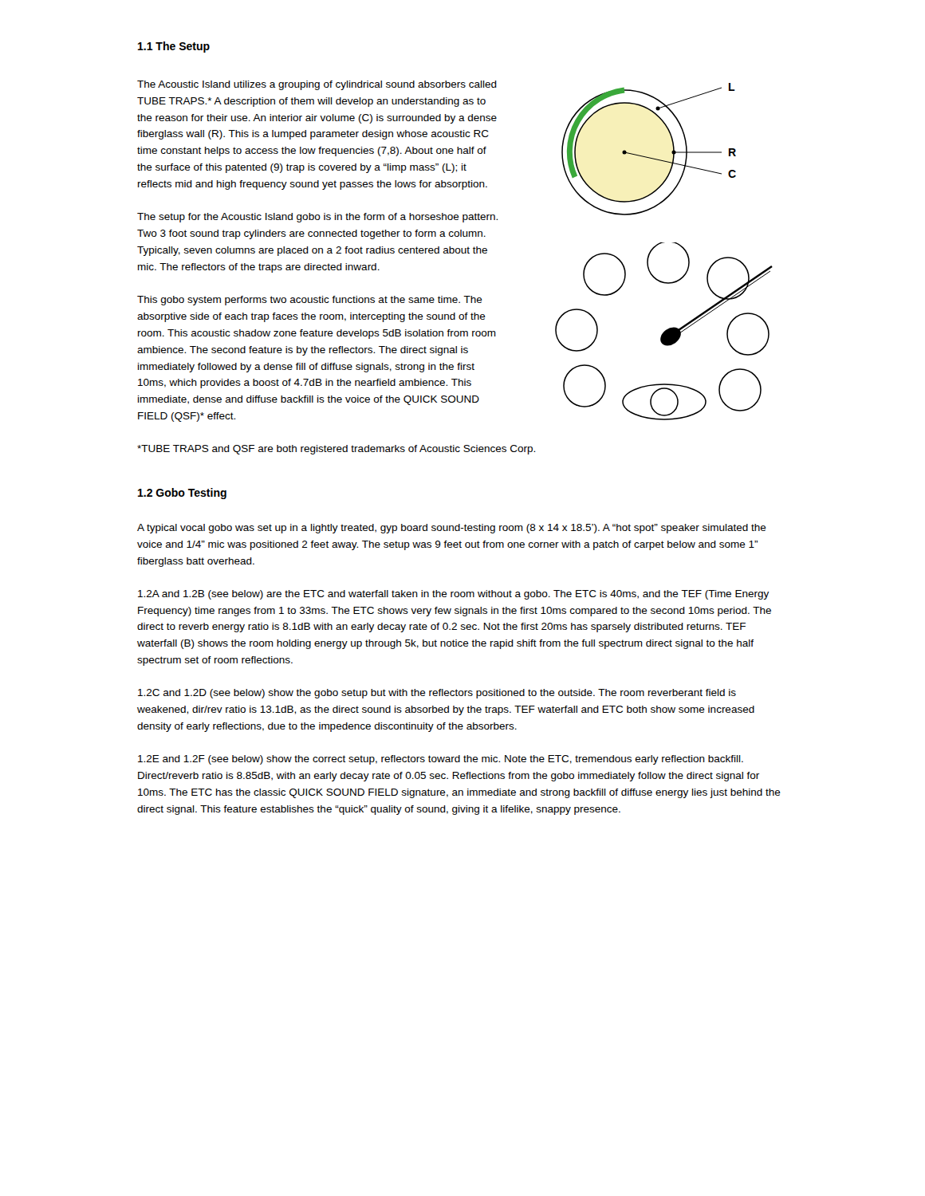1.1 The Setup
L R C
The Acoustic Island utilizes a grouping of cylindrical sound absorbers called TUBE TRAPS.* A description of them will develop an understanding as to the reason for their use. An interior air volume (C) is surrounded by a dense fiberglass wall (R). This is a lumped parameter design whose acoustic RC time constant helps to access the low frequencies (7,8). About one half of the surface of this patented (9) trap is covered by a “limp mass” (L); it reflects mid and high frequency sound yet passes the lows for absorption.
The setup for the Acoustic Island gobo is in the form of a horseshoe pattern. Two 3 foot sound trap cylinders are connected together to form a column. Typically, seven columns are placed on a 2 foot radius centered about the mic. The reflectors of the traps are directed inward.
This gobo system performs two acoustic functions at the same time. The absorptive side of each trap faces the room, intercepting the sound of the room. This acoustic shadow zone feature develops 5dB isolation from room ambience. The second feature is by the reflectors. The direct signal is immediately followed by a dense fill of diffuse signals, strong in the first 10ms, which provides a boost of 4.7dB in the nearfield ambience. This immediate, dense and diffuse backfill is the voice of the QUICK SOUND FIELD (QSF)* effect.
*TUBE TRAPS and QSF are both registered trademarks of Acoustic Sciences Corp.
1.2 Gobo Testing
A typical vocal gobo was set up in a lightly treated, gyp board sound-testing room (8 x 14 x 18.5’). A “hot spot” speaker simulated the voice and 1/4” mic was positioned 2 feet away. The setup was 9 feet out from one corner with a patch of carpet below and some 1” fiberglass batt overhead.
1.2A and 1.2B (see below) are the ETC and waterfall taken in the room without a gobo. The ETC is 40ms, and the TEF (Time Energy Frequency) time ranges from 1 to 33ms. The ETC shows very few signals in the first 10ms compared to the second 10ms period. The direct to reverb energy ratio is 8.1dB with an early decay rate of 0.2 sec. Not the first 20ms has sparsely distributed returns. TEF waterfall (B) shows the room holding energy up through 5k, but notice the rapid shift from the full spectrum direct signal to the half spectrum set of room reflections.
1.2C and 1.2D (see below) show the gobo setup but with the reflectors positioned to the outside. The room reverberant field is weakened, dir/rev ratio is 13.1dB, as the direct sound is absorbed by the traps. TEF waterfall and ETC both show some increased density of early reflections, due to the impedence discontinuity of the absorbers.
1.2E and 1.2F (see below) show the correct setup, reflectors toward the mic. Note the ETC, tremendous early reflection backfill. Direct/reverb ratio is 8.85dB, with an early decay rate of 0.05 sec. Reflections from the gobo immediately follow the direct signal for 10ms. The ETC has the classic QUICK SOUND FIELD signature, an immediate and strong backfill of diffuse energy lies just behind the direct signal. This feature establishes the “quick” quality of sound, giving it a lifelike, snappy presence.